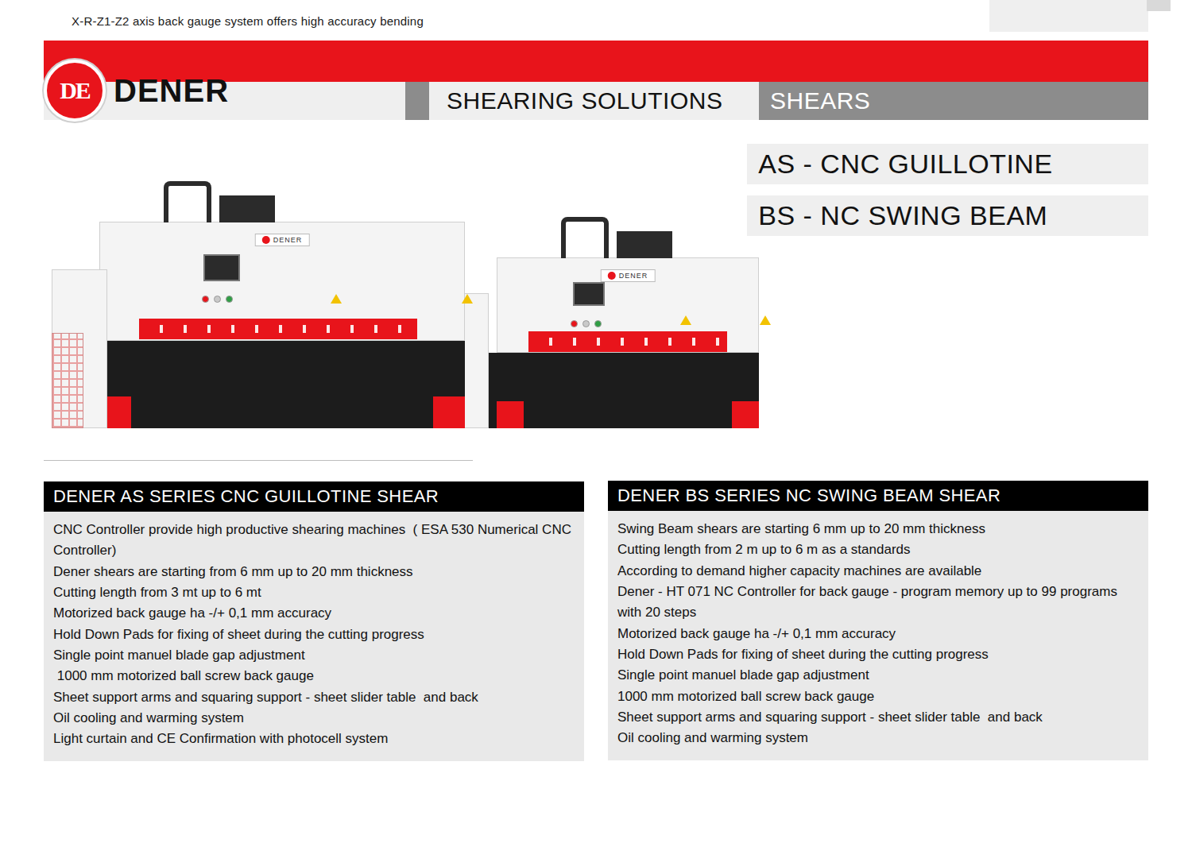X-R-Z1-Z2 axis back gauge system offers high accuracy bending
www.dener.com
DE
DENER
SHEARING SOLUTIONS
SHEARS
DENER
DENER
AS - CNC GUILLOTINE
BS - NC SWING BEAM
DENER AS SERIES CNC GUILLOTINE SHEAR
CNC Controller provide high productive shearing machines ( ESA 530 Numerical CNC Controller)
Dener shears are starting from 6 mm up to 20 mm thickness
Cutting length from 3 mt up to 6 mt
Motorized back gauge ha -/+ 0,1 mm accuracy
Hold Down Pads for fixing of sheet during the cutting progress
Single point manuel blade gap adjustment
1000 mm motorized ball screw back gauge
Sheet support arms and squaring support - sheet slider table and back
Oil cooling and warming system
Light curtain and CE Confirmation with photocell system
DENER BS SERIES NC SWING BEAM SHEAR
Swing Beam shears are starting 6 mm up to 20 mm thickness
Cutting length from 2 m up to 6 m as a standards
According to demand higher capacity machines are available
Dener - HT 071 NC Controller for back gauge - program memory up to 99 programs with 20 steps
Motorized back gauge ha -/+ 0,1 mm accuracy
Hold Down Pads for fixing of sheet during the cutting progress
Single point manuel blade gap adjustment
1000 mm motorized ball screw back gauge
Sheet support arms and squaring support - sheet slider table and back
Oil cooling and warming system